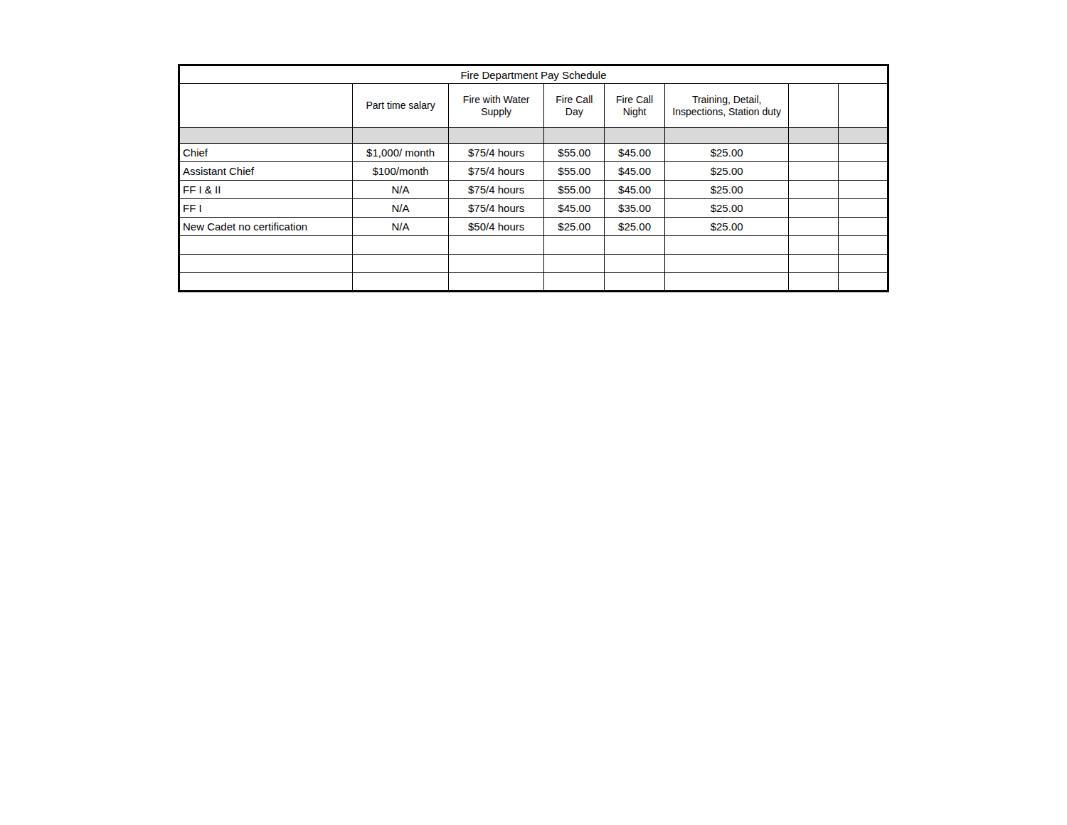| Fire Department Pay Schedule |
| --- |
| | Part time salary | Fire with Water Supply | Fire Call Day | Fire Call Night | Training, Detail, Inspections, Station duty | | |
| Chief | $1,000/ month | $75/4 hours | $55.00 | $45.00 | $25.00 | | |
| Assistant Chief | $100/month | $75/4 hours | $55.00 | $45.00 | $25.00 | | |
| FF I & II | N/A | $75/4 hours | $55.00 | $45.00 | $25.00 | | |
| FF I | N/A | $75/4 hours | $45.00 | $35.00 | $25.00 | | |
| New Cadet no certification | N/A | $50/4 hours | $25.00 | $25.00 | $25.00 | | |